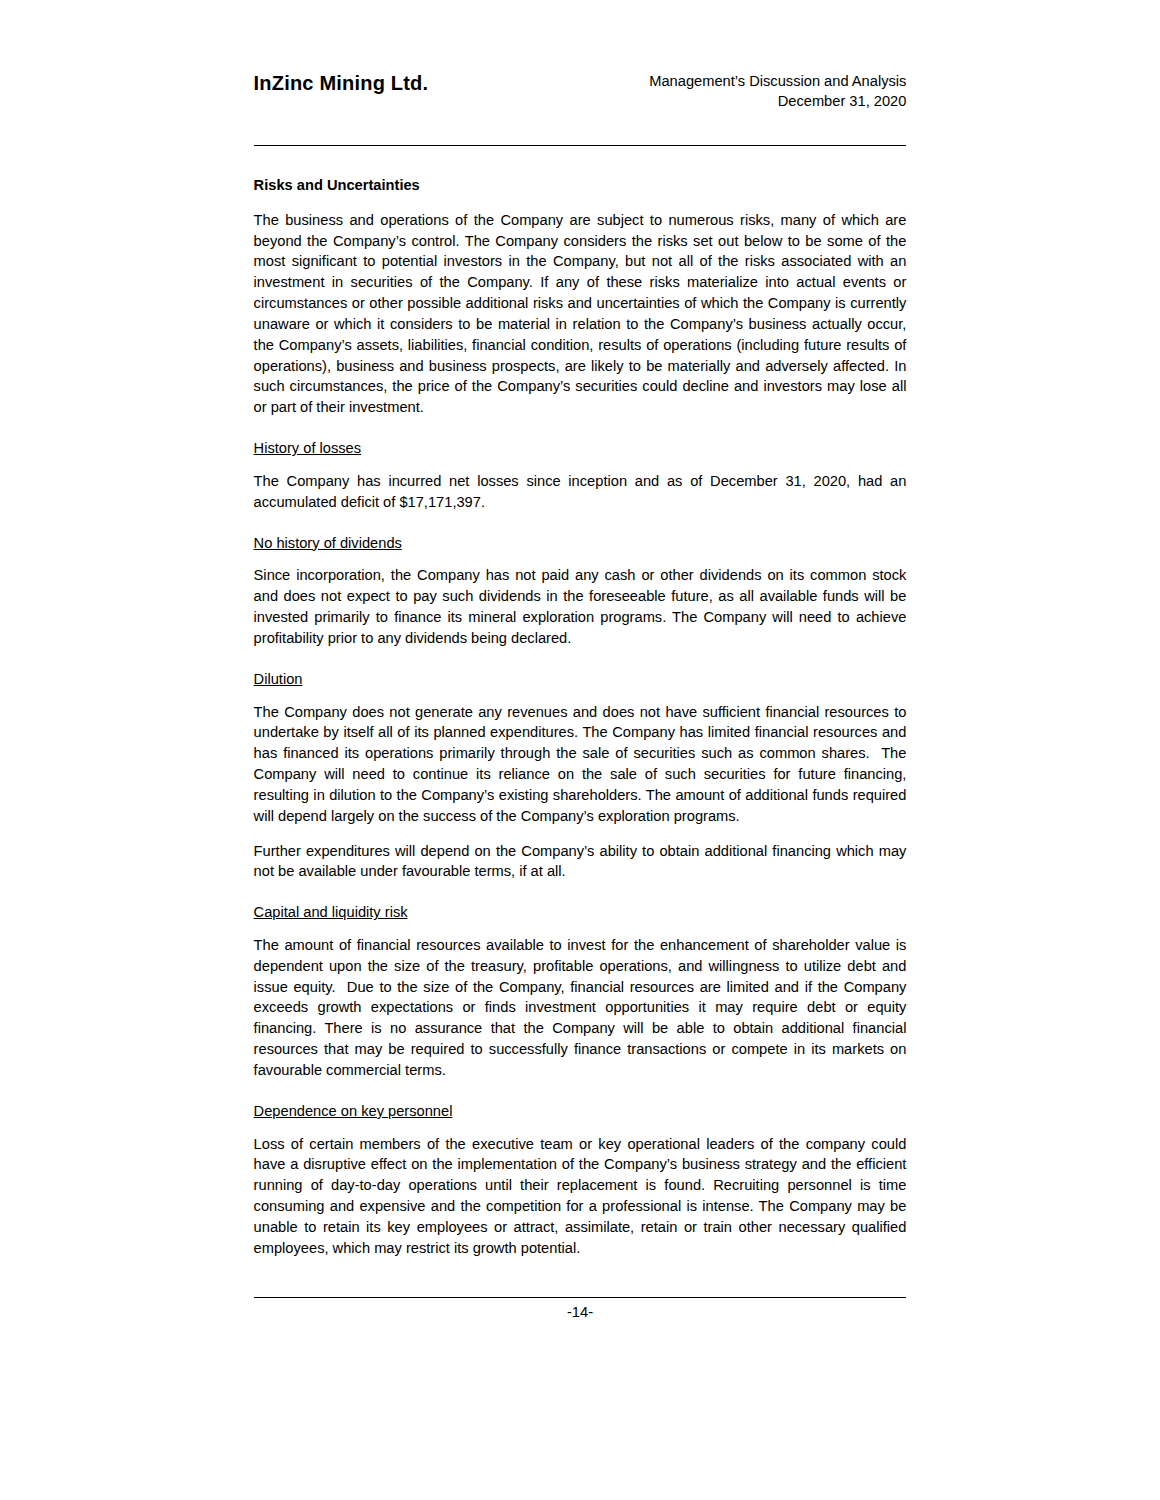InZinc Mining Ltd.
Management’s Discussion and Analysis
December 31, 2020
Risks and Uncertainties
The business and operations of the Company are subject to numerous risks, many of which are beyond the Company’s control. The Company considers the risks set out below to be some of the most significant to potential investors in the Company, but not all of the risks associated with an investment in securities of the Company. If any of these risks materialize into actual events or circumstances or other possible additional risks and uncertainties of which the Company is currently unaware or which it considers to be material in relation to the Company’s business actually occur, the Company’s assets, liabilities, financial condition, results of operations (including future results of operations), business and business prospects, are likely to be materially and adversely affected. In such circumstances, the price of the Company’s securities could decline and investors may lose all or part of their investment.
History of losses
The Company has incurred net losses since inception and as of December 31, 2020, had an accumulated deficit of $17,171,397.
No history of dividends
Since incorporation, the Company has not paid any cash or other dividends on its common stock and does not expect to pay such dividends in the foreseeable future, as all available funds will be invested primarily to finance its mineral exploration programs. The Company will need to achieve profitability prior to any dividends being declared.
Dilution
The Company does not generate any revenues and does not have sufficient financial resources to undertake by itself all of its planned expenditures. The Company has limited financial resources and has financed its operations primarily through the sale of securities such as common shares. The Company will need to continue its reliance on the sale of such securities for future financing, resulting in dilution to the Company’s existing shareholders. The amount of additional funds required will depend largely on the success of the Company’s exploration programs.
Further expenditures will depend on the Company’s ability to obtain additional financing which may not be available under favourable terms, if at all.
Capital and liquidity risk
The amount of financial resources available to invest for the enhancement of shareholder value is dependent upon the size of the treasury, profitable operations, and willingness to utilize debt and issue equity. Due to the size of the Company, financial resources are limited and if the Company exceeds growth expectations or finds investment opportunities it may require debt or equity financing. There is no assurance that the Company will be able to obtain additional financial resources that may be required to successfully finance transactions or compete in its markets on favourable commercial terms.
Dependence on key personnel
Loss of certain members of the executive team or key operational leaders of the company could have a disruptive effect on the implementation of the Company’s business strategy and the efficient running of day-to-day operations until their replacement is found. Recruiting personnel is time consuming and expensive and the competition for a professional is intense. The Company may be unable to retain its key employees or attract, assimilate, retain or train other necessary qualified employees, which may restrict its growth potential.
-14-